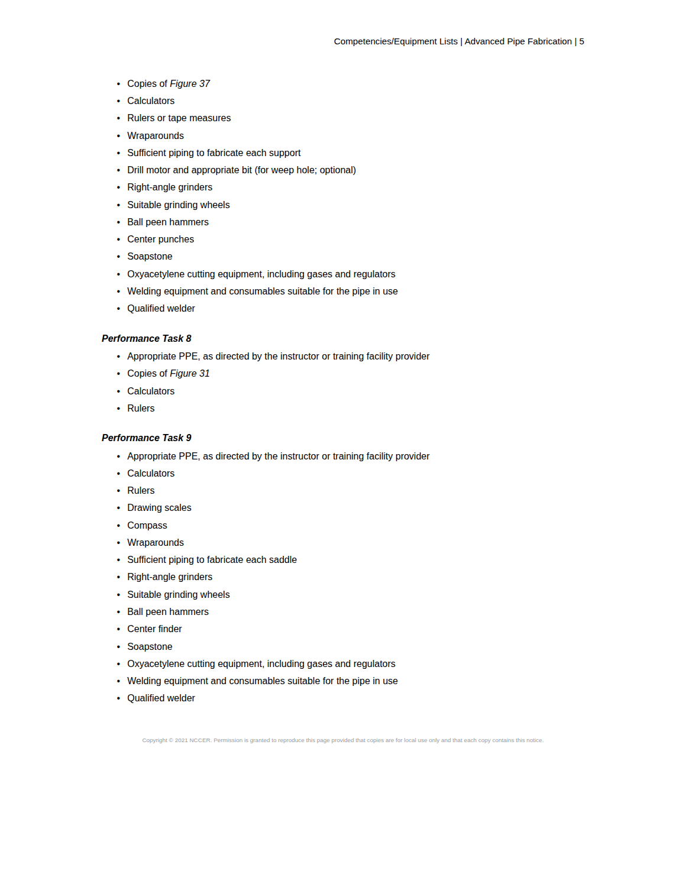Competencies/Equipment Lists | Advanced Pipe Fabrication | 5
Copies of Figure 37
Calculators
Rulers or tape measures
Wraparounds
Sufficient piping to fabricate each support
Drill motor and appropriate bit (for weep hole; optional)
Right-angle grinders
Suitable grinding wheels
Ball peen hammers
Center punches
Soapstone
Oxyacetylene cutting equipment, including gases and regulators
Welding equipment and consumables suitable for the pipe in use
Qualified welder
Performance Task 8
Appropriate PPE, as directed by the instructor or training facility provider
Copies of Figure 31
Calculators
Rulers
Performance Task 9
Appropriate PPE, as directed by the instructor or training facility provider
Calculators
Rulers
Drawing scales
Compass
Wraparounds
Sufficient piping to fabricate each saddle
Right-angle grinders
Suitable grinding wheels
Ball peen hammers
Center finder
Soapstone
Oxyacetylene cutting equipment, including gases and regulators
Welding equipment and consumables suitable for the pipe in use
Qualified welder
Copyright © 2021 NCCER. Permission is granted to reproduce this page provided that copies are for local use only and that each copy contains this notice.